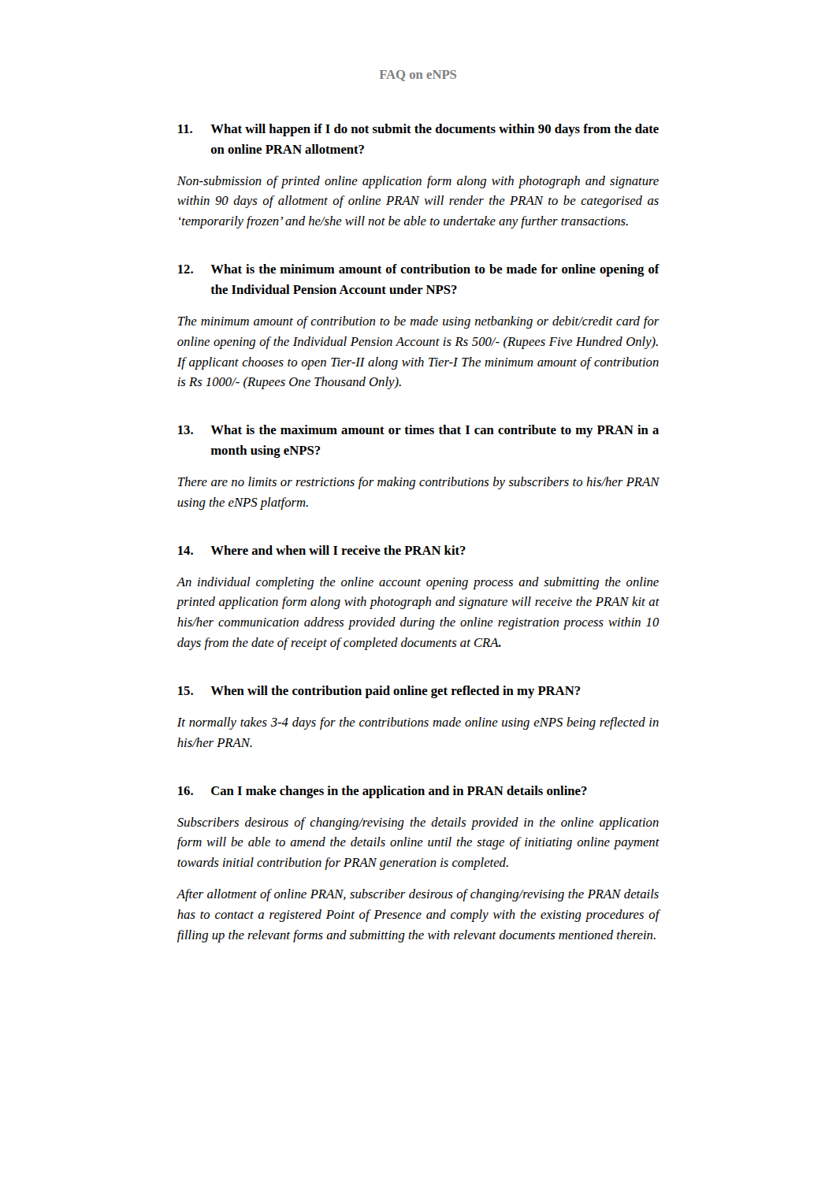FAQ on eNPS
11. What will happen if I do not submit the documents within 90 days from the date on online PRAN allotment?
Non-submission of printed online application form along with photograph and signature within 90 days of allotment of online PRAN will render the PRAN to be categorised as ‘temporarily frozen’ and he/she will not be able to undertake any further transactions.
12. What is the minimum amount of contribution to be made for online opening of the Individual Pension Account under NPS?
The minimum amount of contribution to be made using netbanking or debit/credit card for online opening of the Individual Pension Account is Rs 500/- (Rupees Five Hundred Only). If applicant chooses to open Tier-II along with Tier-I The minimum amount of contribution is Rs 1000/- (Rupees One Thousand Only).
13. What is the maximum amount or times that I can contribute to my PRAN in a month using eNPS?
There are no limits or restrictions for making contributions by subscribers to his/her PRAN using the eNPS platform.
14. Where and when will I receive the PRAN kit?
An individual completing the online account opening process and submitting the online printed application form along with photograph and signature will receive the PRAN kit at his/her communication address provided during the online registration process within 10 days from the date of receipt of completed documents at CRA.
15. When will the contribution paid online get reflected in my PRAN?
It normally takes 3-4 days for the contributions made online using eNPS being reflected in his/her PRAN.
16. Can I make changes in the application and in PRAN details online?
Subscribers desirous of changing/revising the details provided in the online application form will be able to amend the details online until the stage of initiating online payment towards initial contribution for PRAN generation is completed.
After allotment of online PRAN, subscriber desirous of changing/revising the PRAN details has to contact a registered Point of Presence and comply with the existing procedures of filling up the relevant forms and submitting the with relevant documents mentioned therein.